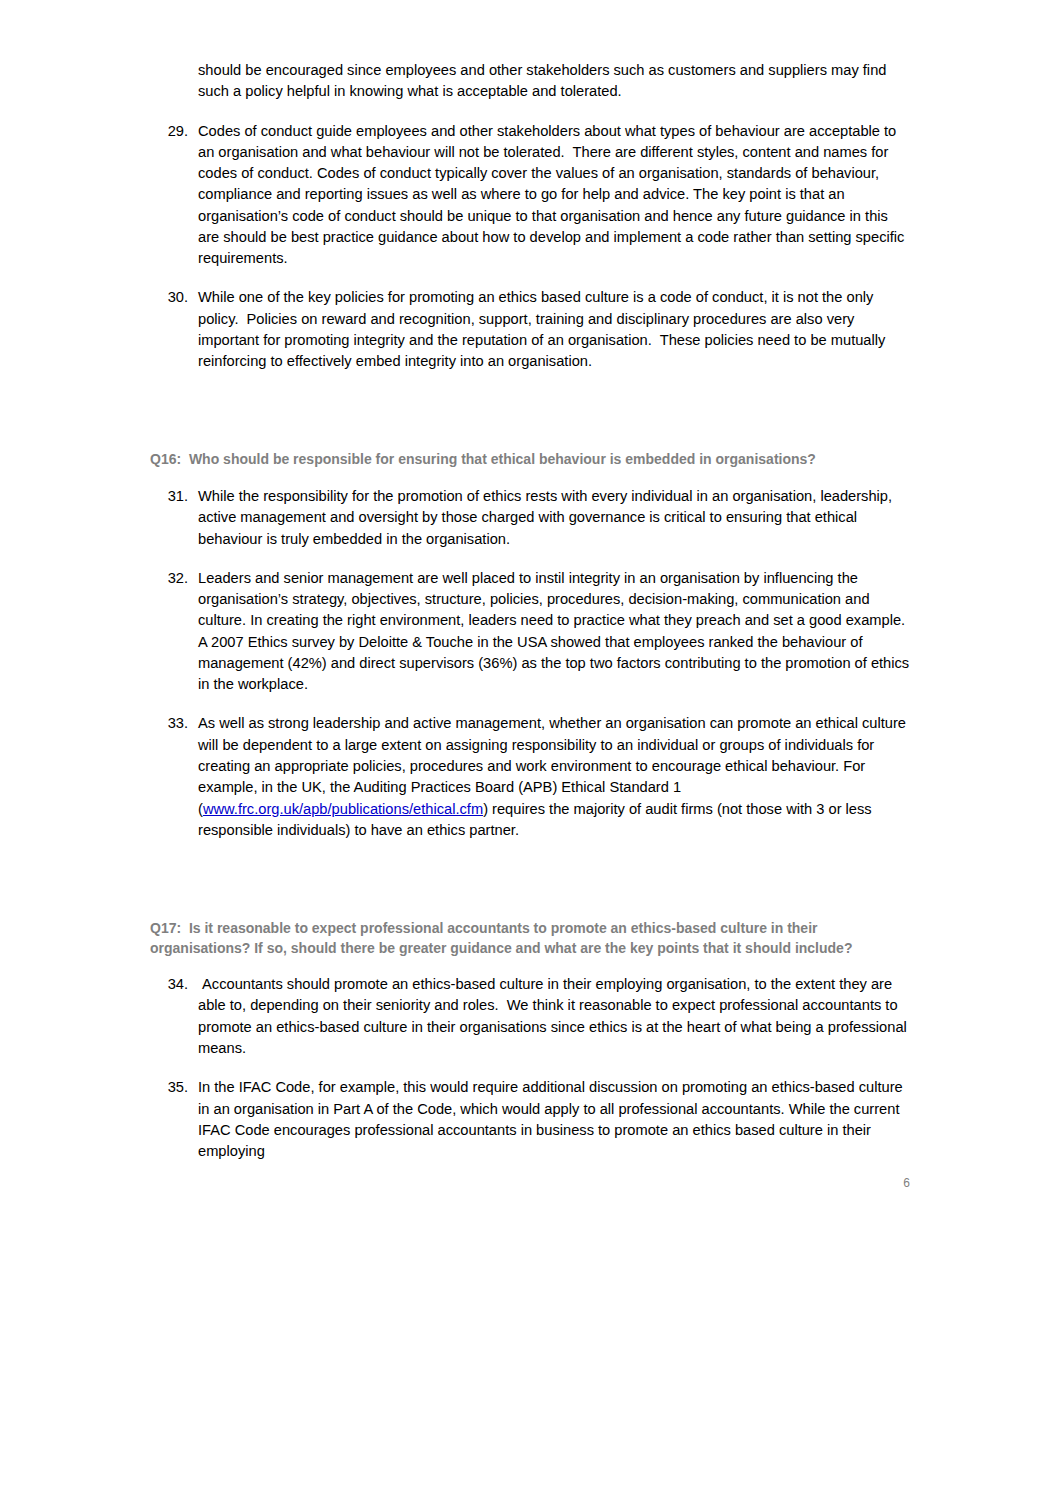should be encouraged since employees and other stakeholders such as customers and suppliers may find such a policy helpful in knowing what is acceptable and tolerated.
29. Codes of conduct guide employees and other stakeholders about what types of behaviour are acceptable to an organisation and what behaviour will not be tolerated. There are different styles, content and names for codes of conduct. Codes of conduct typically cover the values of an organisation, standards of behaviour, compliance and reporting issues as well as where to go for help and advice. The key point is that an organisation’s code of conduct should be unique to that organisation and hence any future guidance in this are should be best practice guidance about how to develop and implement a code rather than setting specific requirements.
30. While one of the key policies for promoting an ethics based culture is a code of conduct, it is not the only policy. Policies on reward and recognition, support, training and disciplinary procedures are also very important for promoting integrity and the reputation of an organisation. These policies need to be mutually reinforcing to effectively embed integrity into an organisation.
Q16: Who should be responsible for ensuring that ethical behaviour is embedded in organisations?
31. While the responsibility for the promotion of ethics rests with every individual in an organisation, leadership, active management and oversight by those charged with governance is critical to ensuring that ethical behaviour is truly embedded in the organisation.
32. Leaders and senior management are well placed to instil integrity in an organisation by influencing the organisation’s strategy, objectives, structure, policies, procedures, decision-making, communication and culture. In creating the right environment, leaders need to practice what they preach and set a good example. A 2007 Ethics survey by Deloitte & Touche in the USA showed that employees ranked the behaviour of management (42%) and direct supervisors (36%) as the top two factors contributing to the promotion of ethics in the workplace.
33. As well as strong leadership and active management, whether an organisation can promote an ethical culture will be dependent to a large extent on assigning responsibility to an individual or groups of individuals for creating an appropriate policies, procedures and work environment to encourage ethical behaviour. For example, in the UK, the Auditing Practices Board (APB) Ethical Standard 1 (www.frc.org.uk/apb/publications/ethical.cfm) requires the majority of audit firms (not those with 3 or less responsible individuals) to have an ethics partner.
Q17: Is it reasonable to expect professional accountants to promote an ethics-based culture in their organisations? If so, should there be greater guidance and what are the key points that it should include?
34. Accountants should promote an ethics-based culture in their employing organisation, to the extent they are able to, depending on their seniority and roles. We think it reasonable to expect professional accountants to promote an ethics-based culture in their organisations since ethics is at the heart of what being a professional means.
35. In the IFAC Code, for example, this would require additional discussion on promoting an ethics-based culture in an organisation in Part A of the Code, which would apply to all professional accountants. While the current IFAC Code encourages professional accountants in business to promote an ethics based culture in their employing
6